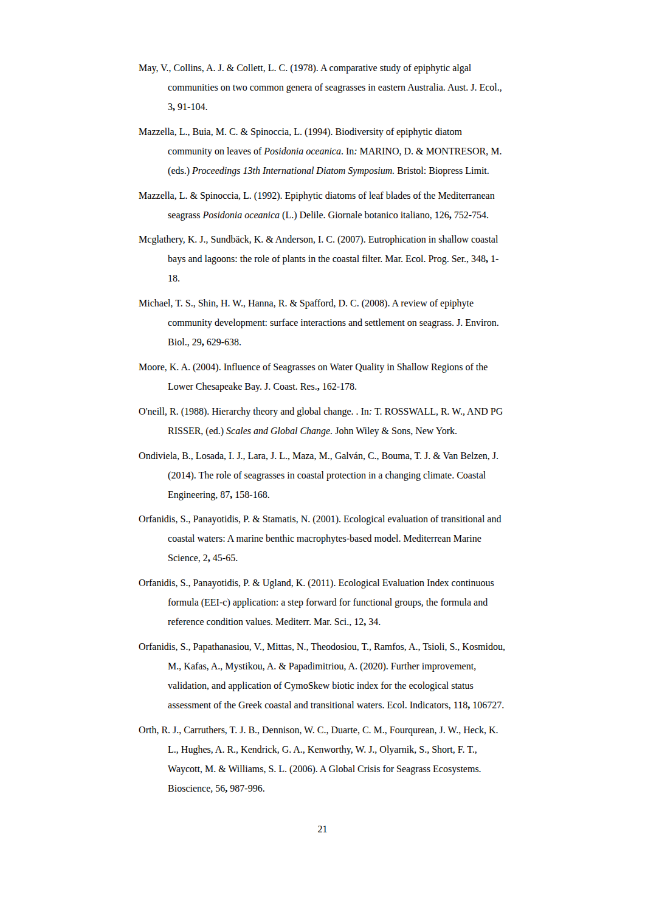May, V., Collins, A. J. & Collett, L. C. (1978). A comparative study of epiphytic algal communities on two common genera of seagrasses in eastern Australia. Aust. J. Ecol., 3, 91-104.
Mazzella, L., Buia, M. C. & Spinoccia, L. (1994). Biodiversity of epiphytic diatom community on leaves of Posidonia oceanica. In: MARINO, D. & MONTRESOR, M. (eds.) Proceedings 13th International Diatom Symposium. Bristol: Biopress Limit.
Mazzella, L. & Spinoccia, L. (1992). Epiphytic diatoms of leaf blades of the Mediterranean seagrass Posidonia oceanica (L.) Delile. Giornale botanico italiano, 126, 752-754.
Mcglathery, K. J., Sundbäck, K. & Anderson, I. C. (2007). Eutrophication in shallow coastal bays and lagoons: the role of plants in the coastal filter. Mar. Ecol. Prog. Ser., 348, 1-18.
Michael, T. S., Shin, H. W., Hanna, R. & Spafford, D. C. (2008). A review of epiphyte community development: surface interactions and settlement on seagrass. J. Environ. Biol., 29, 629-638.
Moore, K. A. (2004). Influence of Seagrasses on Water Quality in Shallow Regions of the Lower Chesapeake Bay. J. Coast. Res., 162-178.
O'neill, R. (1988). Hierarchy theory and global change. . In: T. ROSSWALL, R. W., AND PG RISSER, (ed.) Scales and Global Change. John Wiley & Sons, New York.
Ondiviela, B., Losada, I. J., Lara, J. L., Maza, M., Galván, C., Bouma, T. J. & Van Belzen, J. (2014). The role of seagrasses in coastal protection in a changing climate. Coastal Engineering, 87, 158-168.
Orfanidis, S., Panayotidis, P. & Stamatis, N. (2001). Ecological evaluation of transitional and coastal waters: A marine benthic macrophytes-based model. Mediterrean Marine Science, 2, 45-65.
Orfanidis, S., Panayotidis, P. & Ugland, K. (2011). Ecological Evaluation Index continuous formula (EEI-c) application: a step forward for functional groups, the formula and reference condition values. Mediterr. Mar. Sci., 12, 34.
Orfanidis, S., Papathanasiou, V., Mittas, N., Theodosiou, T., Ramfos, A., Tsioli, S., Kosmidou, M., Kafas, A., Mystikou, A. & Papadimitriou, A. (2020). Further improvement, validation, and application of CymoSkew biotic index for the ecological status assessment of the Greek coastal and transitional waters. Ecol. Indicators, 118, 106727.
Orth, R. J., Carruthers, T. J. B., Dennison, W. C., Duarte, C. M., Fourqurean, J. W., Heck, K. L., Hughes, A. R., Kendrick, G. A., Kenworthy, W. J., Olyarnik, S., Short, F. T., Waycott, M. & Williams, S. L. (2006). A Global Crisis for Seagrass Ecosystems. Bioscience, 56, 987-996.
21